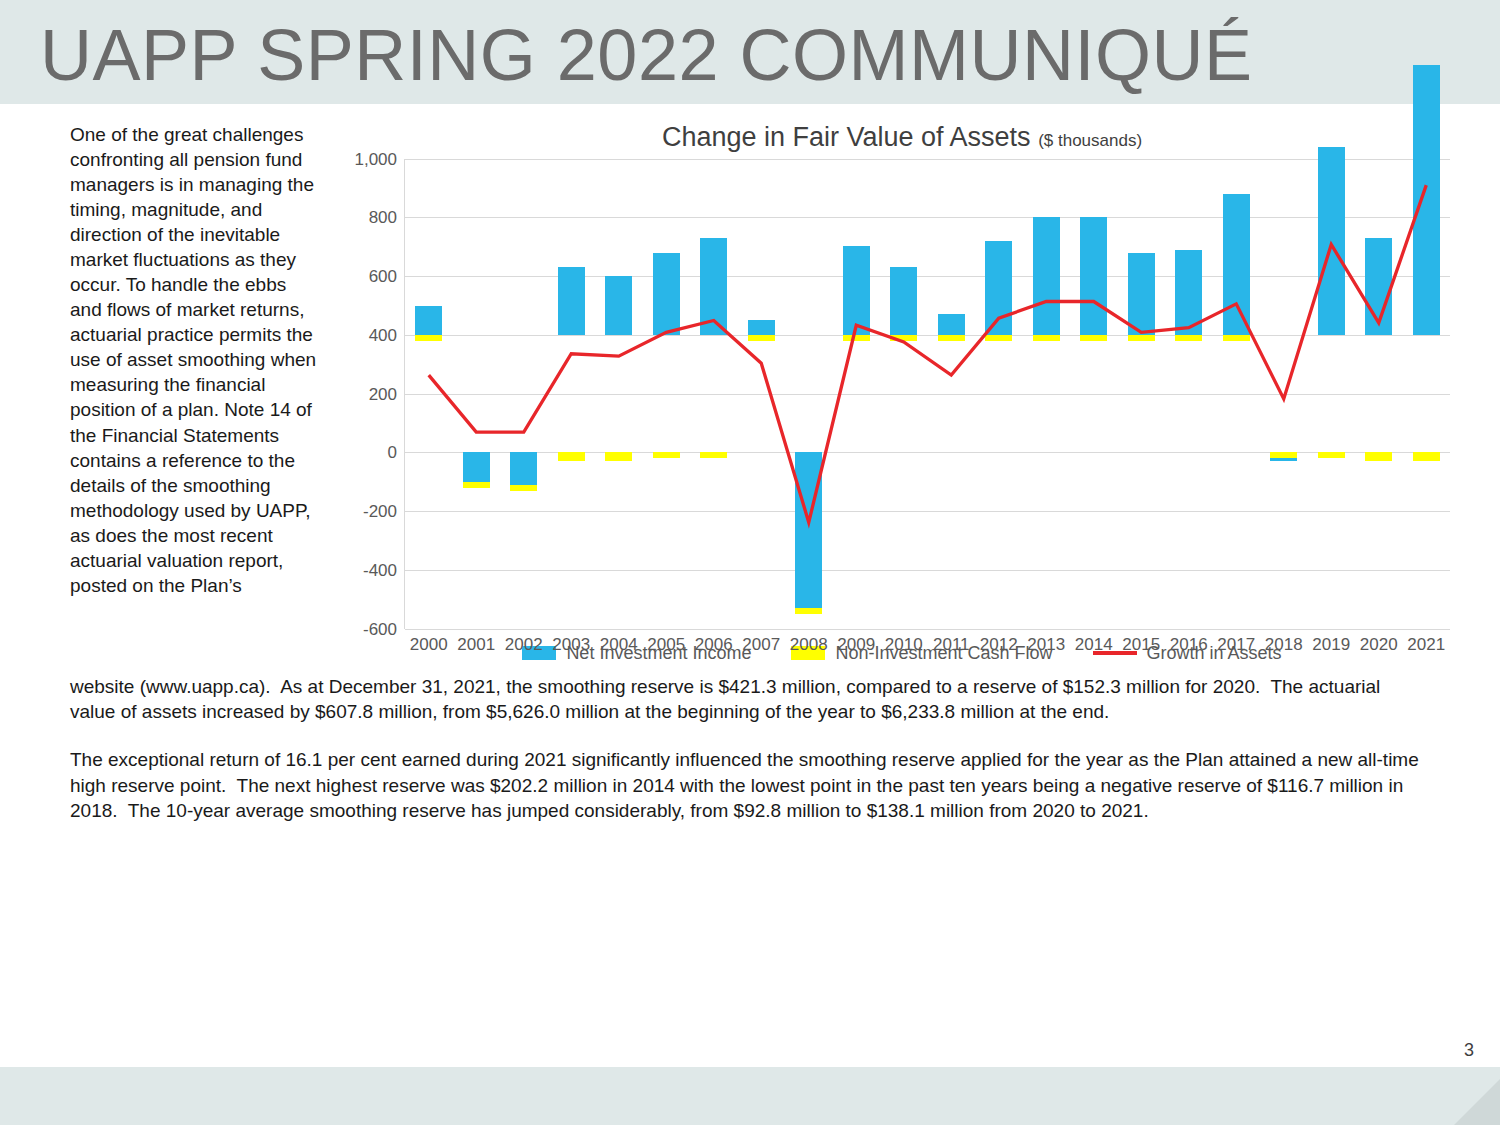UAPP SPRING 2022 COMMUNIQUÉ
One of the great challenges confronting all pension fund managers is in managing the timing, magnitude, and direction of the inevitable market fluctuations as they occur. To handle the ebbs and flows of market returns, actuarial practice permits the use of asset smoothing when measuring the financial position of a plan. Note 14 of the Financial Statements contains a reference to the details of the smoothing methodology used by UAPP, as does the most recent actuarial valuation report, posted on the Plan’s
Change in Fair Value of Assets ($ thousands)
1,000
800
600
400
200
0
-200
-400
-600
2000200120022003200420052006200720082009201020112012201320142015201620172018201920202021
Net Investment Income
Non-Investment Cash Flow
Growth in Assets
website (www.uapp.ca). As at December 31, 2021, the smoothing reserve is $421.3 million, compared to a reserve of $152.3 million for 2020. The actuarial value of assets increased by $607.8 million, from $5,626.0 million at the beginning of the year to $6,233.8 million at the end.
The exceptional return of 16.1 per cent earned during 2021 significantly influenced the smoothing reserve applied for the year as the Plan attained a new all-time high reserve point. The next highest reserve was $202.2 million in 2014 with the lowest point in the past ten years being a negative reserve of $116.7 million in 2018. The 10-year average smoothing reserve has jumped considerably, from $92.8 million to $138.1 million from 2020 to 2021.
3